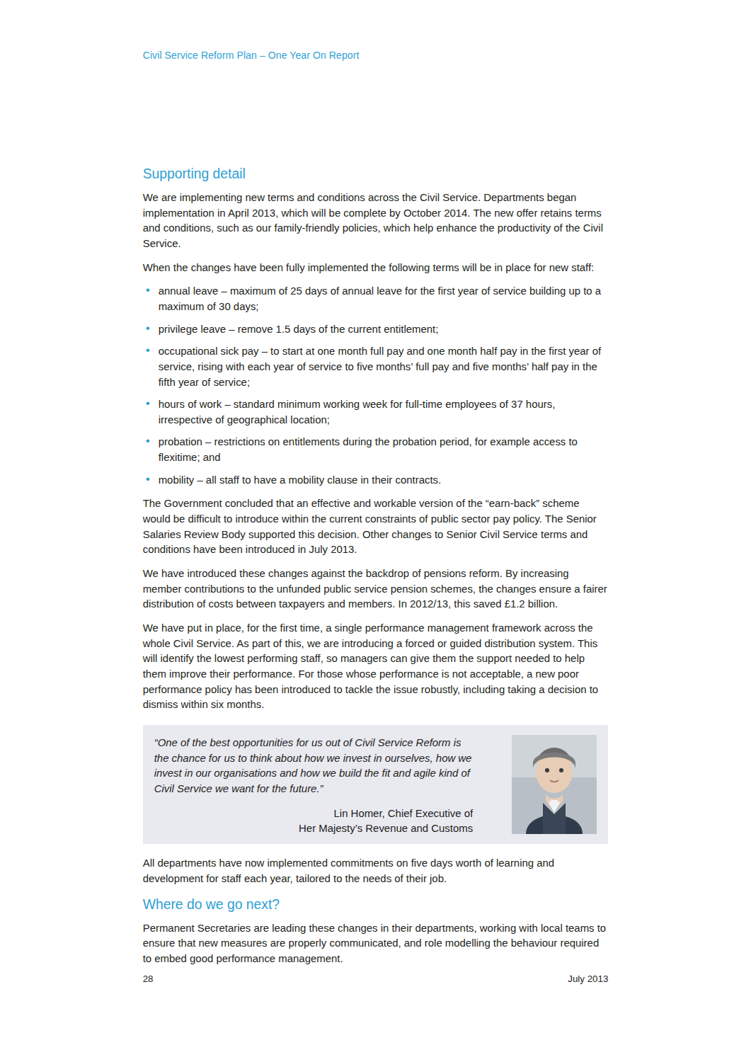Civil Service Reform Plan – One Year On Report
Supporting detail
We are implementing new terms and conditions across the Civil Service. Departments began implementation in April 2013, which will be complete by October 2014. The new offer retains terms and conditions, such as our family-friendly policies, which help enhance the productivity of the Civil Service.
When the changes have been fully implemented the following terms will be in place for new staff:
annual leave – maximum of 25 days of annual leave for the first year of service building up to a maximum of 30 days;
privilege leave – remove 1.5 days of the current entitlement;
occupational sick pay – to start at one month full pay and one month half pay in the first year of service, rising with each year of service to five months’ full pay and five months’ half pay in the fifth year of service;
hours of work – standard minimum working week for full-time employees of 37 hours, irrespective of geographical location;
probation – restrictions on entitlements during the probation period, for example access to flexitime; and
mobility – all staff to have a mobility clause in their contracts.
The Government concluded that an effective and workable version of the “earn-back” scheme would be difficult to introduce within the current constraints of public sector pay policy. The Senior Salaries Review Body supported this decision. Other changes to Senior Civil Service terms and conditions have been introduced in July 2013.
We have introduced these changes against the backdrop of pensions reform. By increasing member contributions to the unfunded public service pension schemes, the changes ensure a fairer distribution of costs between taxpayers and members. In 2012/13, this saved £1.2 billion.
We have put in place, for the first time, a single performance management framework across the whole Civil Service. As part of this, we are introducing a forced or guided distribution system. This will identify the lowest performing staff, so managers can give them the support needed to help them improve their performance. For those whose performance is not acceptable, a new poor performance policy has been introduced to tackle the issue robustly, including taking a decision to dismiss within six months.
“One of the best opportunities for us out of Civil Service Reform is the chance for us to think about how we invest in ourselves, how we invest in our organisations and how we build the fit and agile kind of Civil Service we want for the future.”
Lin Homer, Chief Executive of
Her Majesty’s Revenue and Customs
All departments have now implemented commitments on five days worth of learning and development for staff each year, tailored to the needs of their job.
Where do we go next?
Permanent Secretaries are leading these changes in their departments, working with local teams to ensure that new measures are properly communicated, and role modelling the behaviour required to embed good performance management.
28 July 2013